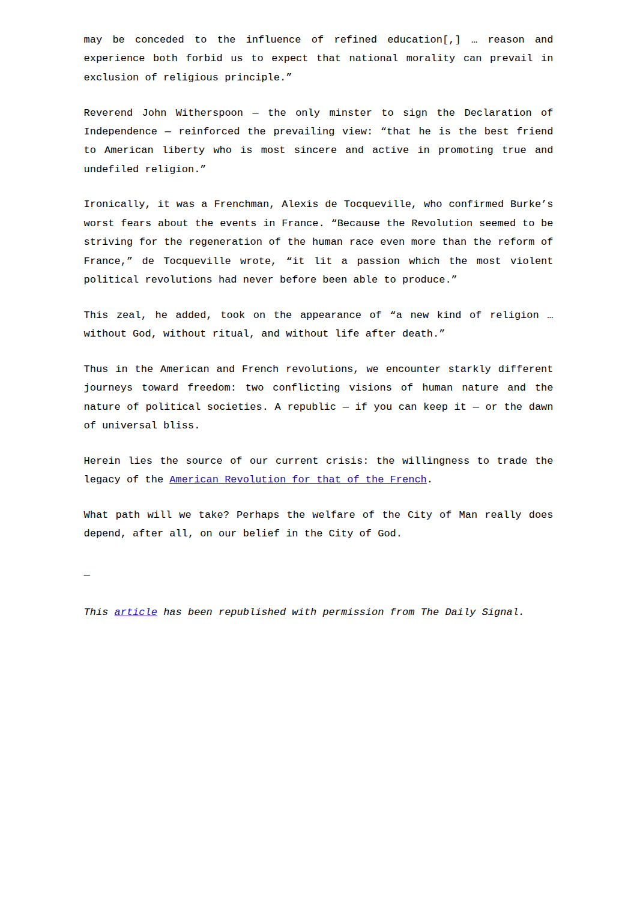may be conceded to the influence of refined education[,] … reason and experience both forbid us to expect that national morality can prevail in exclusion of religious principle.”
Reverend John Witherspoon — the only minster to sign the Declaration of Independence — reinforced the prevailing view: “that he is the best friend to American liberty who is most sincere and active in promoting true and undefiled religion.”
Ironically, it was a Frenchman, Alexis de Tocqueville, who confirmed Burke’s worst fears about the events in France. “Because the Revolution seemed to be striving for the regeneration of the human race even more than the reform of France,” de Tocqueville wrote, “it lit a passion which the most violent political revolutions had never before been able to produce.”
This zeal, he added, took on the appearance of “a new kind of religion … without God, without ritual, and without life after death.”
Thus in the American and French revolutions, we encounter starkly different journeys toward freedom: two conflicting visions of human nature and the nature of political societies. A republic — if you can keep it — or the dawn of universal bliss.
Herein lies the source of our current crisis: the willingness to trade the legacy of the American Revolution for that of the French.
What path will we take? Perhaps the welfare of the City of Man really does depend, after all, on our belief in the City of God.
—
This article has been republished with permission from The Daily Signal.